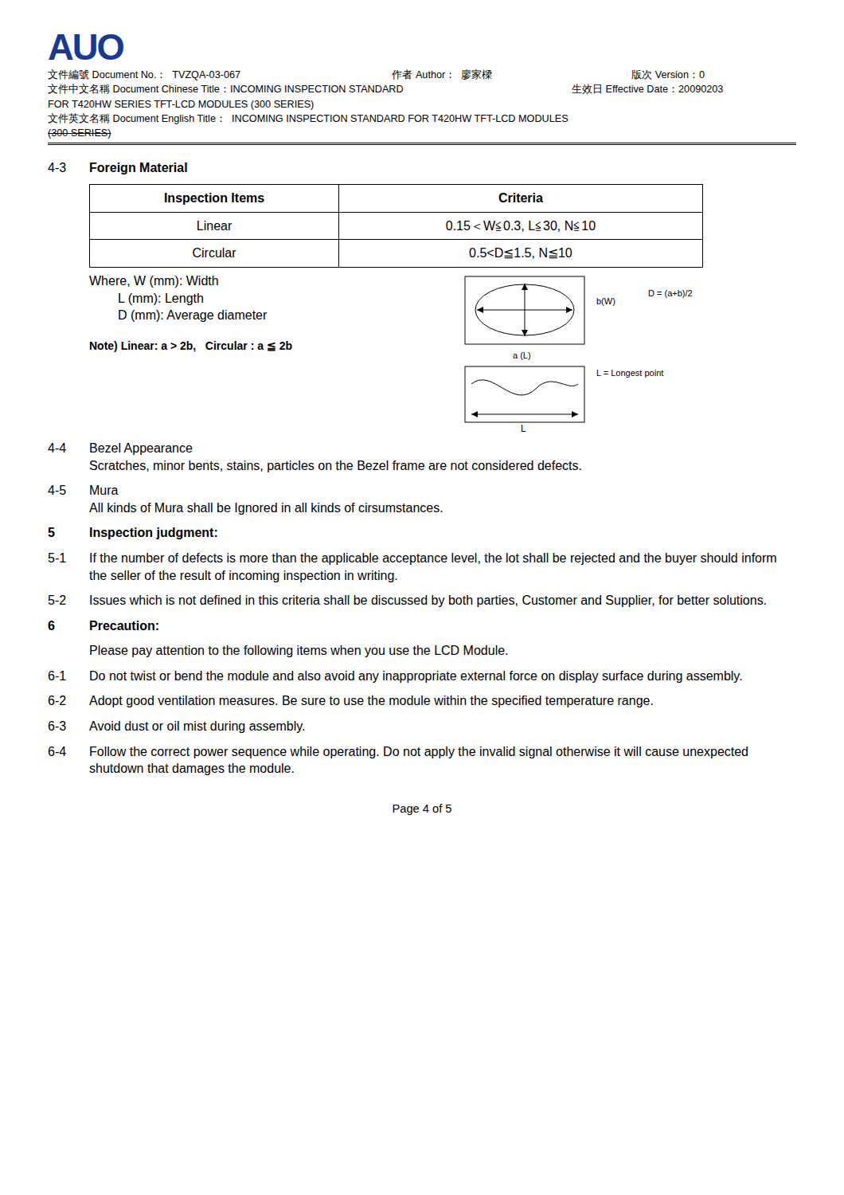AUO
文件編號 Document No.： TVZQA-03-067
作者 Author： 廖家樑
版次 Version：0
文件中文名稱 Document Chinese Title：INCOMING INSPECTION STANDARD
生效日 Effective Date：20090203
FOR T420HW SERIES TFT-LCD MODULES (300 SERIES)
文件英文名稱 Document English Title： INCOMING INSPECTION STANDARD FOR T420HW TFT-LCD MODULES
(300 SERIES)
4-3
Foreign Material
| Inspection Items | Criteria |
| --- | --- |
| Linear | 0.15＜W≦0.3, L≦30, N≦10 |
| Circular | 0.5<D≦1.5, N≦10 |
Where, W (mm): Width
L (mm): Length
D (mm): Average diameter
Note) Linear: a > 2b, Circular : a ≦ 2b
b(W) D = (a+b)/2 a (L) L L = Longest point
4-4
Bezel Appearance
Scratches, minor bents, stains, particles on the Bezel frame are not considered defects.
4-5
Mura
All kinds of Mura shall be Ignored in all kinds of cirsumstances.
5
Inspection judgment:
5-1
If the number of defects is more than the applicable acceptance level, the lot shall be rejected and the buyer should inform the seller of the result of incoming inspection in writing.
5-2
Issues which is not defined in this criteria shall be discussed by both parties, Customer and Supplier, for better solutions.
6
Precaution:
Please pay attention to the following items when you use the LCD Module.
6-1
Do not twist or bend the module and also avoid any inappropriate external force on display surface during assembly.
6-2
Adopt good ventilation measures. Be sure to use the module within the specified temperature range.
6-3
Avoid dust or oil mist during assembly.
6-4
Follow the correct power sequence while operating. Do not apply the invalid signal otherwise it will cause unexpected shutdown that damages the module.
Page 4 of 5